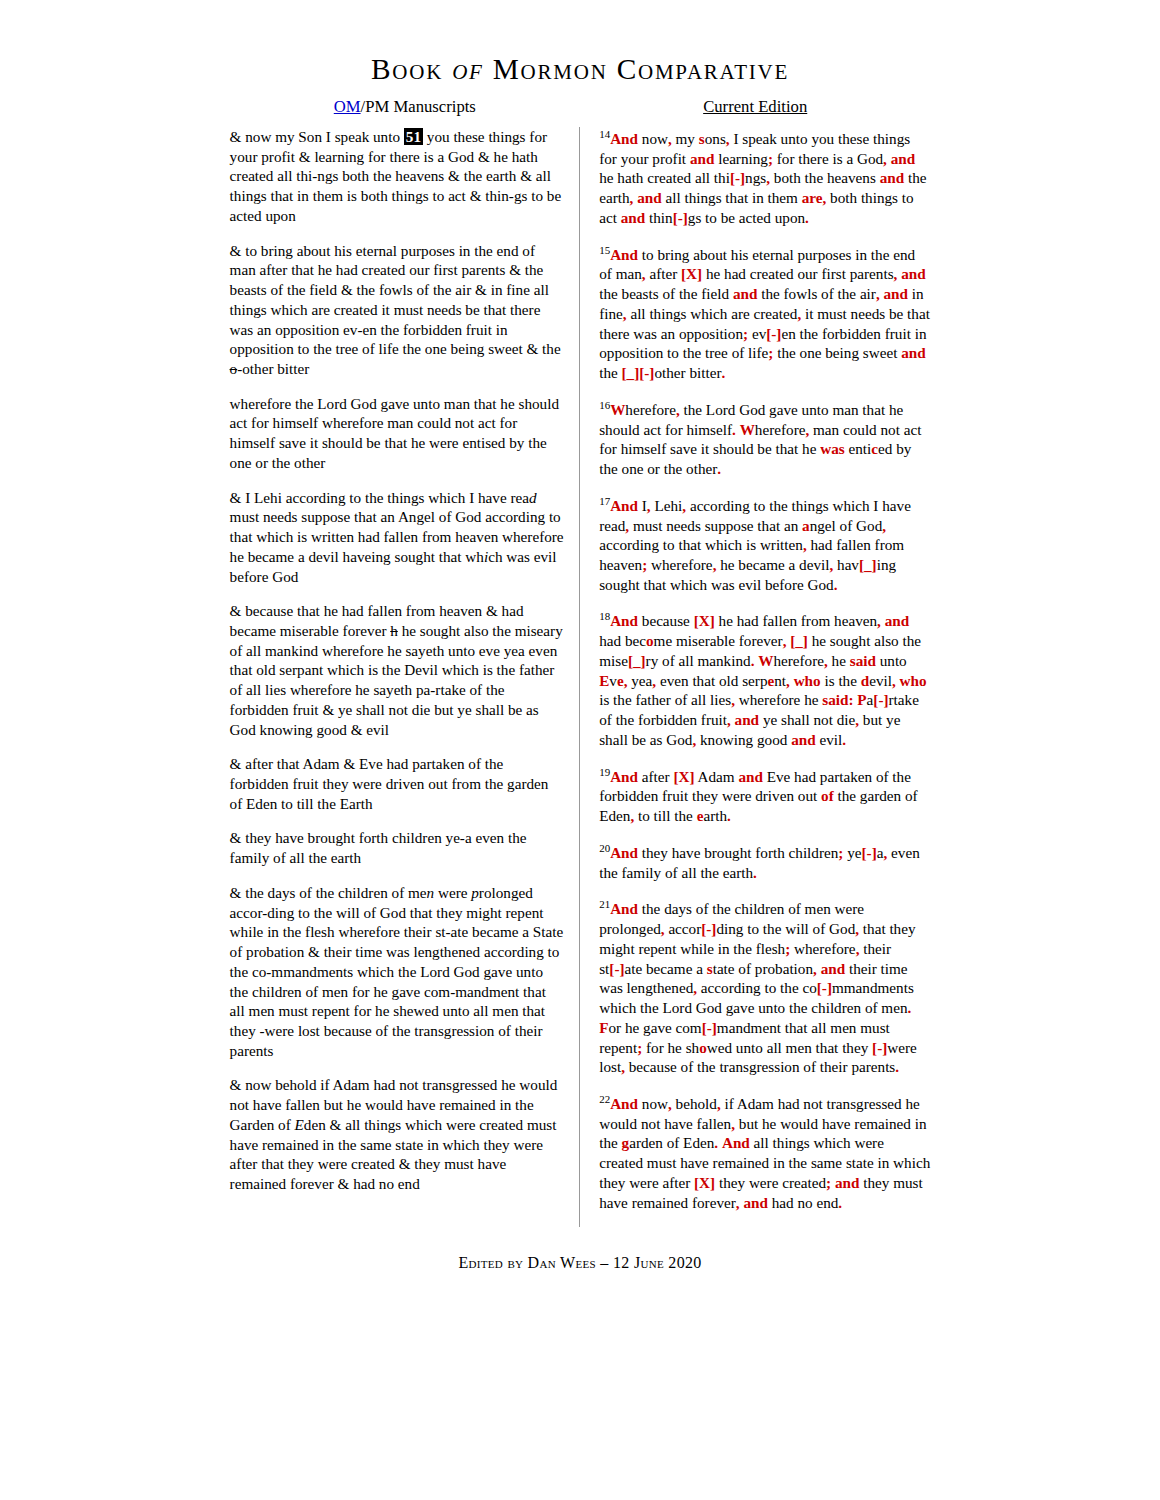Book of Mormon Comparative
OM/PM Manuscripts
Current Edition
& now my Son I speak unto 51 you these things for your profit & learning for there is a God & he hath created all thi-ngs both the heavens & the earth & all things that in them is both things to act & thin-gs to be acted upon
& to bring about his eternal purposes in the end of man after that he had created our first parents & the beasts of the field & the fowls of the air & in fine all things which are created it must needs be that there was an opposition ev-en the forbidden fruit in opposition to the tree of life the one being sweet & the o-other bitter
wherefore the Lord God gave unto man that he should act for himself wherefore man could not act for himself save it should be that he were entised by the one or the other
& I Lehi according to the things which I have read must needs suppose that an Angel of God according to that which is written had fallen from heaven wherefore he became a devil haveing sought that which was evil before God
& because that he had fallen from heaven & had became miserable forever h he sought also the miseary of all mankind wherefore he sayeth unto eve yea even that old serpant which is the Devil which is the father of all lies wherefore he sayeth pa-rtake of the forbidden fruit & ye shall not die but ye shall be as God knowing good & evil
& after that Adam & Eve had partaken of the forbidden fruit they were driven out from the garden of Eden to till the Earth
& they have brought forth children ye-a even the family of all the earth
& the days of the children of men were prolonged accor-ding to the will of God that they might repent while in the flesh wherefore their st-ate became a State of probation & their time was lengthened according to the co-mmandments which the Lord God gave unto the children of men for he gave com-mandment that all men must repent for he shewed unto all men that they -were lost because of the transgression of their parents
& now behold if Adam had not transgressed he would not have fallen but he would have remained in the Garden of Eden & all things which were created must have remained in the same state in which they were after that they were created & they must have remained forever & had no end
14 And now, my sons, I speak unto you these things for your profit and learning; for there is a God, and he hath created all thi[-] ngs, both the heavens and the earth, and all things that in them are, both things to act and thin[-] gs to be acted upon.
15 And to bring about his eternal purposes in the end of man, after [X] he had created our first parents, and the beasts of the field and the fowls of the air, and in fine, all things which are created, it must needs be that there was an opposition; ev[-] en the forbidden fruit in opposition to the tree of life; the one being sweet and the [_][-] other bitter.
16 Wherefore, the Lord God gave unto man that he should act for himself. Wherefore, man could not act for himself save it should be that he was enticed by the one or the other.
17 And I, Lehi, according to the things which I have read, must needs suppose that an angel of God, according to that which is written, had fallen from heaven; wherefore, he became a devil, hav[_] ing sought that which was evil before God.
18 And because [X] he had fallen from heaven, and had become miserable forever, [_] he sought also the mise[_] ry of all mankind. Wherefore, he said unto Eve, yea, even that old serpent, who is the devil, who is the father of all lies, wherefore he said: Pa[-] rtake of the forbidden fruit, and ye shall not die, but ye shall be as God, knowing good and evil.
19 And after [X] Adam and Eve had partaken of the forbidden fruit they were driven out of the garden of Eden, to till the earth.
20 And they have brought forth children; ye[-] a, even the family of all the earth.
21 And the days of the children of men were prolonged, accor[-] ding to the will of God, that they might repent while in the flesh; wherefore, their st[-] ate became a state of probation, and their time was lengthened, according to the co[-] mmandments which the Lord God gave unto the children of men. For he gave com[-] mandment that all men must repent; for he showed unto all men that they [-] were lost, because of the transgression of their parents.
22 And now, behold, if Adam had not transgressed he would not have fallen, but he would have remained in the garden of Eden. And all things which were created must have remained in the same state in which they were after [X] they were created; and they must have remained forever, and had no end.
Edited by Dan Wees – 12 June 2020